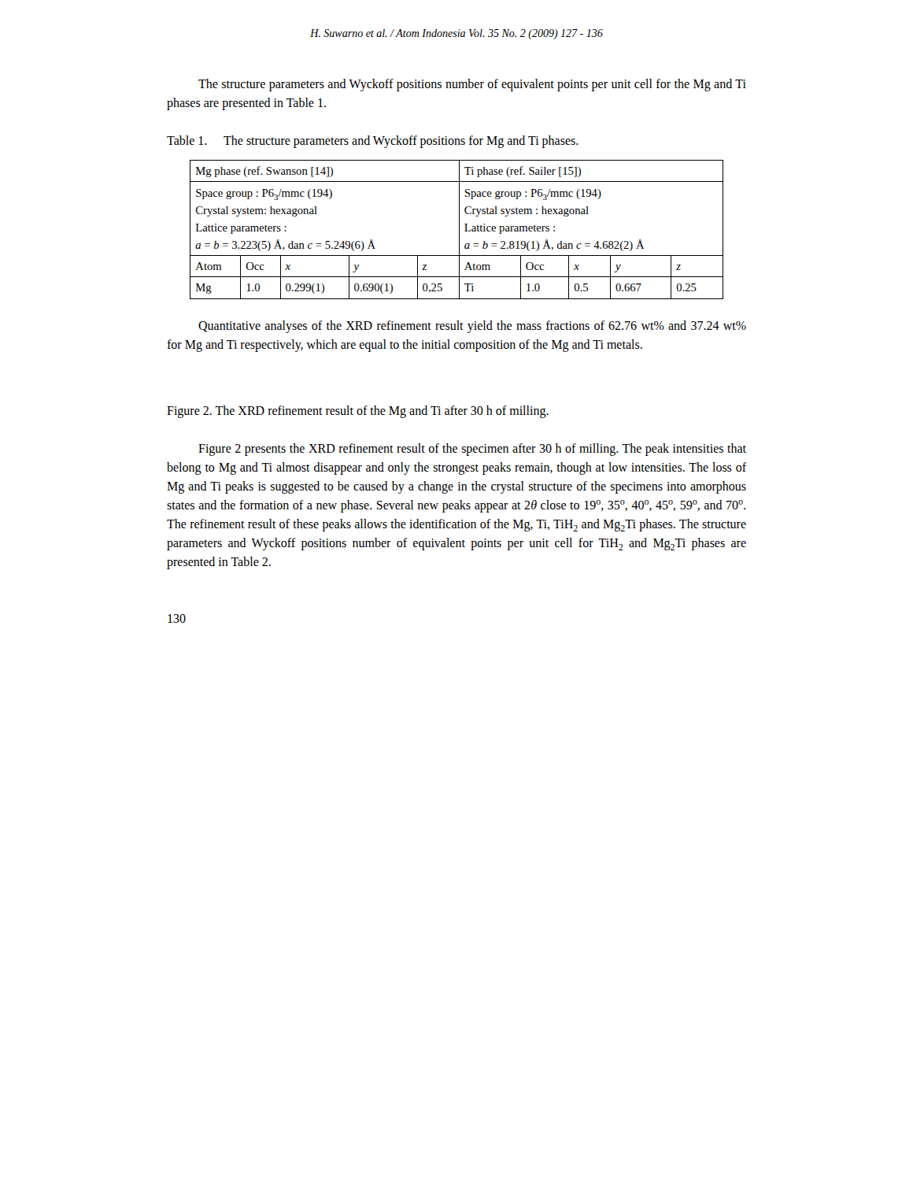H. Suwarno et al. / Atom Indonesia Vol. 35 No. 2 (2009) 127 - 136
The structure parameters and Wyckoff positions number of equivalent points per unit cell for the Mg and Ti phases are presented in Table 1.
Table 1. The structure parameters and Wyckoff positions for Mg and Ti phases.
| Mg phase (ref. Swanson [14]) | Ti phase (ref. Sailer [15]) |
| Space group : P6 3 /mmc (194) Crystal system: hexagonal Lattice parameters : a = b = 3.223(5) Å, dan c = 5.249(6) Å | Space group : P6 3 /mmc (194) Crystal system : hexagonal Lattice parameters : a = b = 2.819(1) Å, dan c = 4.682(2) Å |
| Atom | Occ | x | y | z | Atom | Occ | x | y | z |
| Mg | 1.0 | 0.299(1) | 0.690(1) | 0,25 | Ti | 1.0 | 0.5 | 0.667 | 0.25 |
Quantitative analyses of the XRD refinement result yield the mass fractions of 62.76 wt% and 37.24 wt% for Mg and Ti respectively, which are equal to the initial composition of the Mg and Ti metals.
Figure 2. The XRD refinement result of the Mg and Ti after 30 h of milling.
Figure 2 presents the XRD refinement result of the specimen after 30 h of milling. The peak intensities that belong to Mg and Ti almost disappear and only the strongest peaks remain, though at low intensities. The loss of Mg and Ti peaks is suggested to be caused by a change in the crystal structure of the specimens into amorphous states and the formation of a new phase. Several new peaks appear at 2θ close to 19o, 35o, 40o, 45o, 59o, and 70o. The refinement result of these peaks allows the identification of the Mg, Ti, TiH2 and Mg2Ti phases. The structure parameters and Wyckoff positions number of equivalent points per unit cell for TiH2 and Mg2Ti phases are presented in Table 2.
130